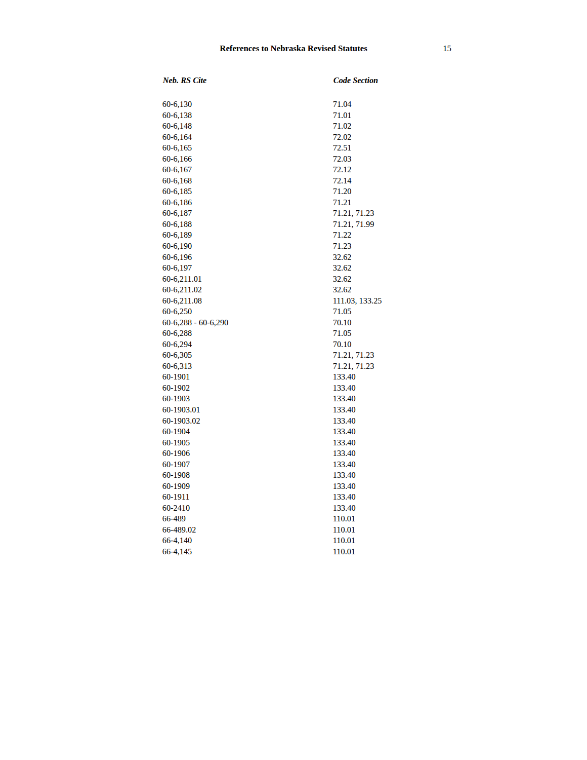References to Nebraska Revised Statutes
15
| Neb. RS Cite | Code Section |
| --- | --- |
| 60-6,130 | 71.04 |
| 60-6,138 | 71.01 |
| 60-6,148 | 71.02 |
| 60-6,164 | 72.02 |
| 60-6,165 | 72.51 |
| 60-6,166 | 72.03 |
| 60-6,167 | 72.12 |
| 60-6,168 | 72.14 |
| 60-6,185 | 71.20 |
| 60-6,186 | 71.21 |
| 60-6,187 | 71.21, 71.23 |
| 60-6,188 | 71.21, 71.99 |
| 60-6,189 | 71.22 |
| 60-6,190 | 71.23 |
| 60-6,196 | 32.62 |
| 60-6,197 | 32.62 |
| 60-6,211.01 | 32.62 |
| 60-6,211.02 | 32.62 |
| 60-6,211.08 | 111.03, 133.25 |
| 60-6,250 | 71.05 |
| 60-6,288 - 60-6,290 | 70.10 |
| 60-6,288 | 71.05 |
| 60-6,294 | 70.10 |
| 60-6,305 | 71.21, 71.23 |
| 60-6,313 | 71.21, 71.23 |
| 60-1901 | 133.40 |
| 60-1902 | 133.40 |
| 60-1903 | 133.40 |
| 60-1903.01 | 133.40 |
| 60-1903.02 | 133.40 |
| 60-1904 | 133.40 |
| 60-1905 | 133.40 |
| 60-1906 | 133.40 |
| 60-1907 | 133.40 |
| 60-1908 | 133.40 |
| 60-1909 | 133.40 |
| 60-1911 | 133.40 |
| 60-2410 | 133.40 |
| 66-489 | 110.01 |
| 66-489.02 | 110.01 |
| 66-4,140 | 110.01 |
| 66-4,145 | 110.01 |